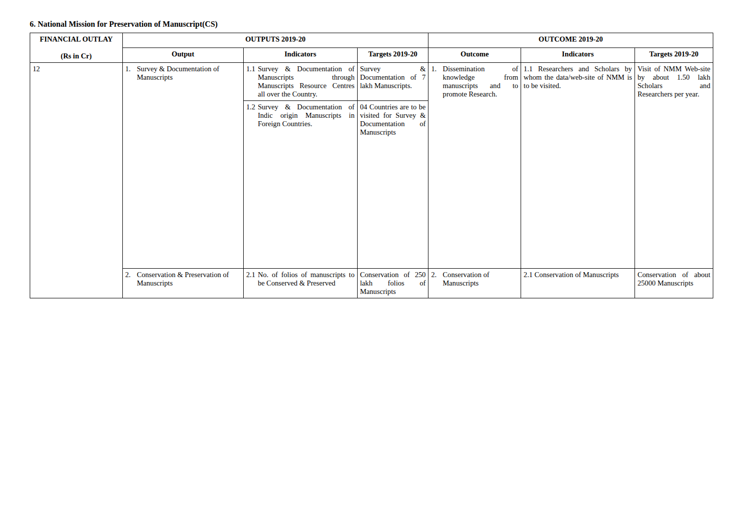6. National Mission for Preservation of Manuscript(CS)
| FINANCIAL OUTLAY (Rs in Cr) | OUTPUTS 2019-20 | OUTCOME 2019-20 |
| --- | --- | --- |
| Output | Indicators | Targets 2019-20 | Outcome | Indicators | Targets 2019-20 |
| 12 | / 1. / Survey & Documentation of Manuscripts / | / 1.1 / Survey & Documentation of Manuscripts through Manuscripts Resource Centres all over the Country. / | Survey & Documentation of 7 lakh Manuscripts. | / 1. / Dissemination of knowledge from manuscripts and to promote Research. / | 1.1 Researchers and Scholars by whom the data/web-site of NMM is to be visited. | Visit of NMM Web-site by about 1.50 lakh Scholars and Researchers per year. |
| / 1.2 / Survey & Documentation of Indic origin Manuscripts in Foreign Countries. / | 04 Countries are to be visited for Survey & Documentation of Manuscripts |
| / 2. / Conservation & Preservation of Manuscripts / | / 2.1 / No. of folios of manuscripts to be Conserved & Preserved / | Conservation of 250 lakh folios of Manuscripts | / 2. / Conservation of Manuscripts / | 2.1 Conservation of Manuscripts | Conservation of about 25000 Manuscripts |